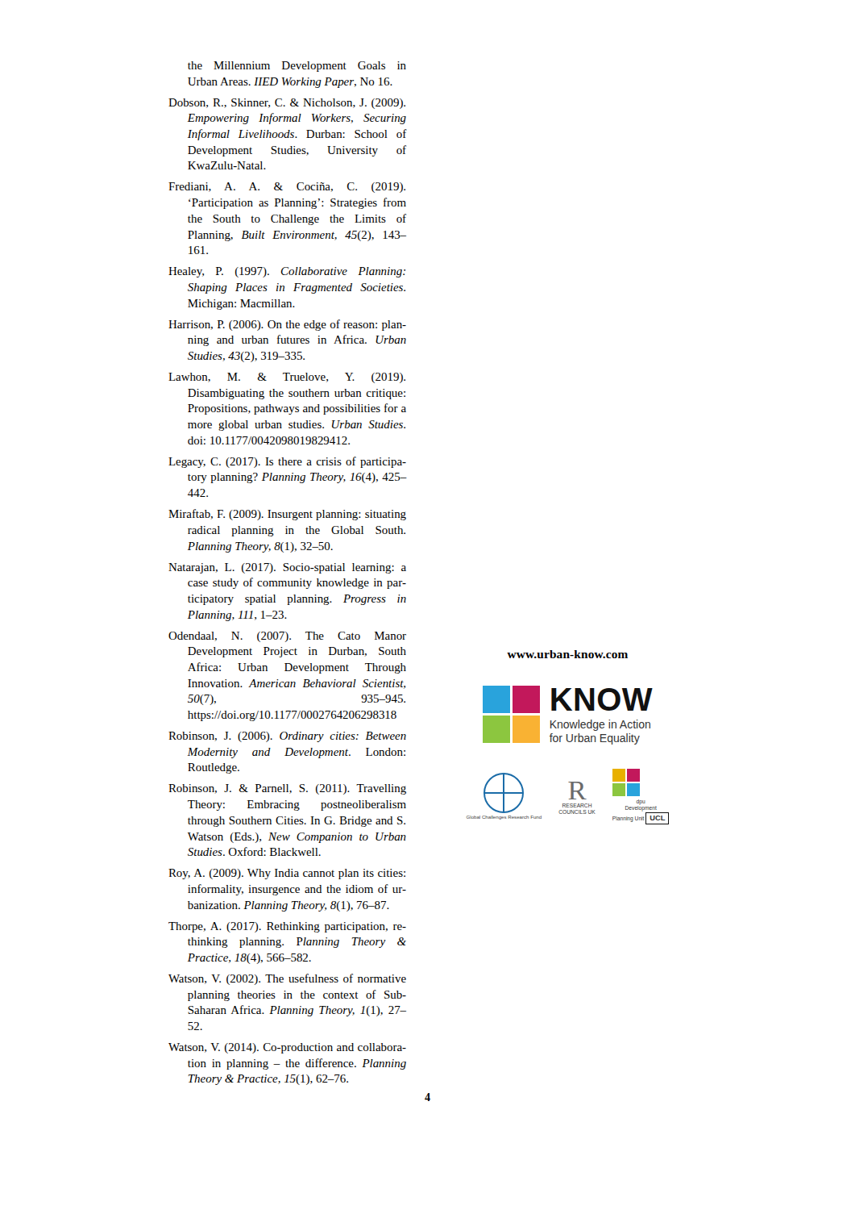the Millennium Development Goals in Urban Areas. IIED Working Paper, No 16.
Dobson, R., Skinner, C. & Nicholson, J. (2009). Empowering Informal Workers, Securing Informal Livelihoods. Durban: School of Development Studies, University of KwaZulu-Natal.
Frediani, A. A. & Cociña, C. (2019). ‘Participation as Planning’: Strategies from the South to Challenge the Limits of Planning, Built Environment, 45(2), 143–161.
Healey, P. (1997). Collaborative Planning: Shaping Places in Fragmented Societies. Michigan: Macmillan.
Harrison, P. (2006). On the edge of reason: planning and urban futures in Africa. Urban Studies, 43(2), 319–335.
Lawhon, M. & Truelove, Y. (2019). Disambiguating the southern urban critique: Propositions, pathways and possibilities for a more global urban studies. Urban Studies. doi: 10.1177/0042098019829412.
Legacy, C. (2017). Is there a crisis of participatory planning? Planning Theory, 16(4), 425–442.
Miraftab, F. (2009). Insurgent planning: situating radical planning in the Global South. Planning Theory, 8(1), 32–50.
Natarajan, L. (2017). Socio-spatial learning: a case study of community knowledge in participatory spatial planning. Progress in Planning, 111, 1–23.
Odendaal, N. (2007). The Cato Manor Development Project in Durban, South Africa: Urban Development Through Innovation. American Behavioral Scientist, 50(7), 935–945. https://doi.org/10.1177/0002764206298318
Robinson, J. (2006). Ordinary cities: Between Modernity and Development. London: Routledge.
Robinson, J. & Parnell, S. (2011). Travelling Theory: Embracing postneoliberalism through Southern Cities. In G. Bridge and S. Watson (Eds.), New Companion to Urban Studies. Oxford: Blackwell.
Roy, A. (2009). Why India cannot plan its cities: informality, insurgence and the idiom of urbanization. Planning Theory, 8(1), 76–87.
Thorpe, A. (2017). Rethinking participation, rethinking planning. Planning Theory & Practice, 18(4), 566–582.
Watson, V. (2002). The usefulness of normative planning theories in the context of Sub-Saharan Africa. Planning Theory, 1(1), 27–52.
Watson, V. (2014). Co-production and collaboration in planning – the difference. Planning Theory & Practice, 15(1), 62–76.
www.urban-know.com
KNOW
Knowledge in Action
for Urban Equality
Global Challenges Research Fund
R
RESEARCH
COUNCILS UK
dpu
Development
Planning Unit
UCL
4